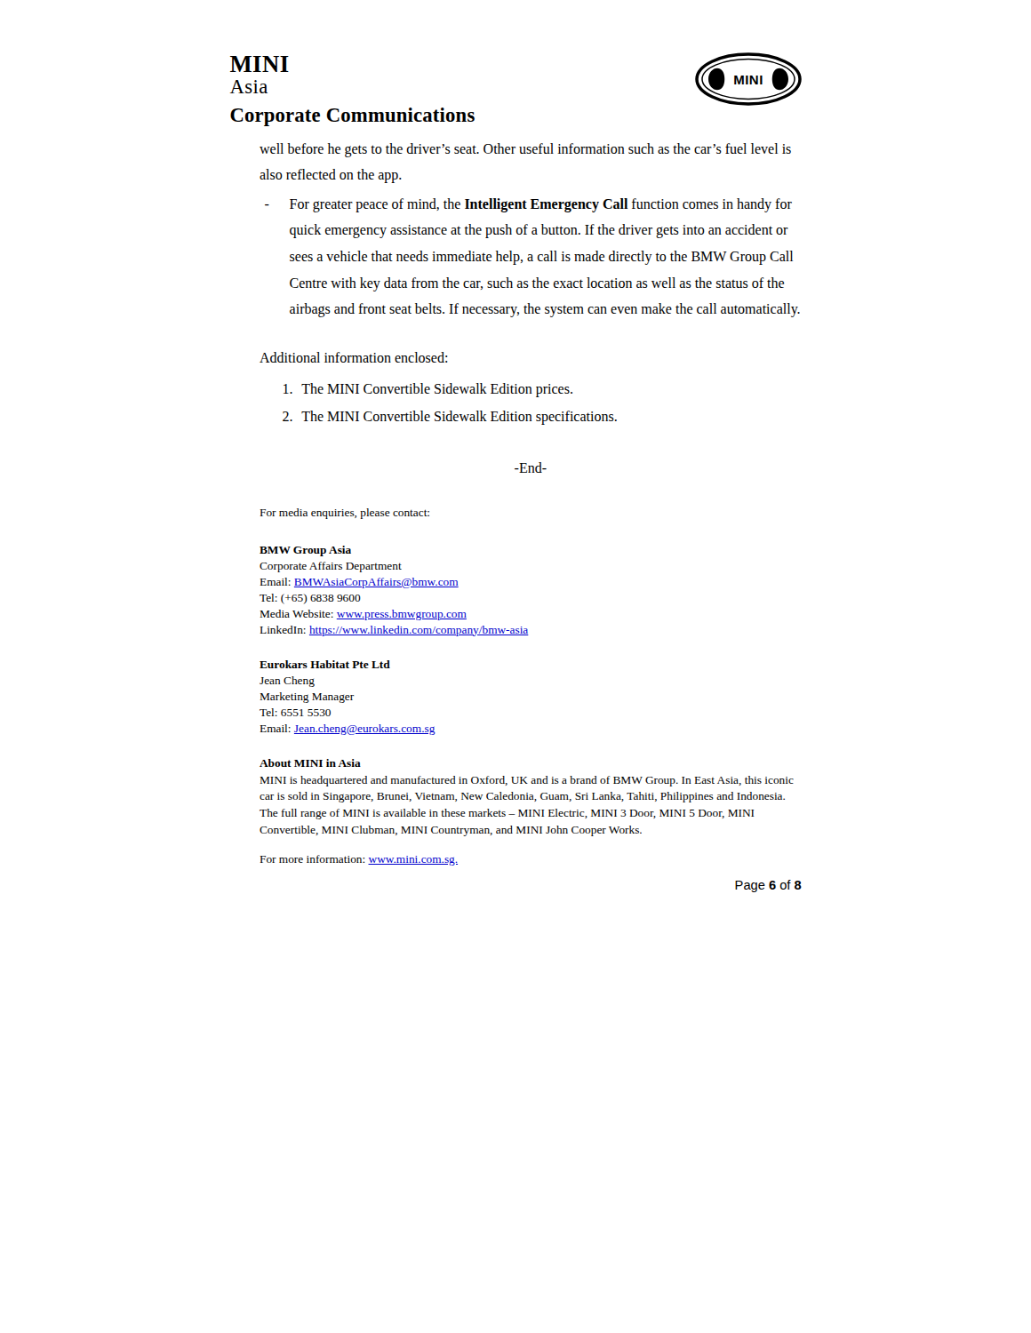MINIAsia
Corporate Communications
MINI
well before he gets to the driver’s seat. Other useful information such as the car’s fuel level is also reflected on the app.
For greater peace of mind, the Intelligent Emergency Call function comes in handy for quick emergency assistance at the push of a button. If the driver gets into an accident or sees a vehicle that needs immediate help, a call is made directly to the BMW Group Call Centre with key data from the car, such as the exact location as well as the status of the airbags and front seat belts. If necessary, the system can even make the call automatically.
Additional information enclosed:
The MINI Convertible Sidewalk Edition prices.
The MINI Convertible Sidewalk Edition specifications.
-End-
For media enquiries, please contact:
BMW Group Asia
Corporate Affairs Department
Email: BMWAsiaCorpAffairs@bmw.com
Tel: (+65) 6838 9600
Media Website: www.press.bmwgroup.com
LinkedIn: https://www.linkedin.com/company/bmw-asia
Eurokars Habitat Pte Ltd
Jean Cheng
Marketing Manager
Tel: 6551 5530
Email: Jean.cheng@eurokars.com.sg
About MINI in Asia
MINI is headquartered and manufactured in Oxford, UK and is a brand of BMW Group. In East Asia, this iconic car is sold in Singapore, Brunei, Vietnam, New Caledonia, Guam, Sri Lanka, Tahiti, Philippines and Indonesia. The full range of MINI is available in these markets – MINI Electric, MINI 3 Door, MINI 5 Door, MINI Convertible, MINI Clubman, MINI Countryman, and MINI John Cooper Works.
For more information: www.mini.com.sg.
Page 6 of 8